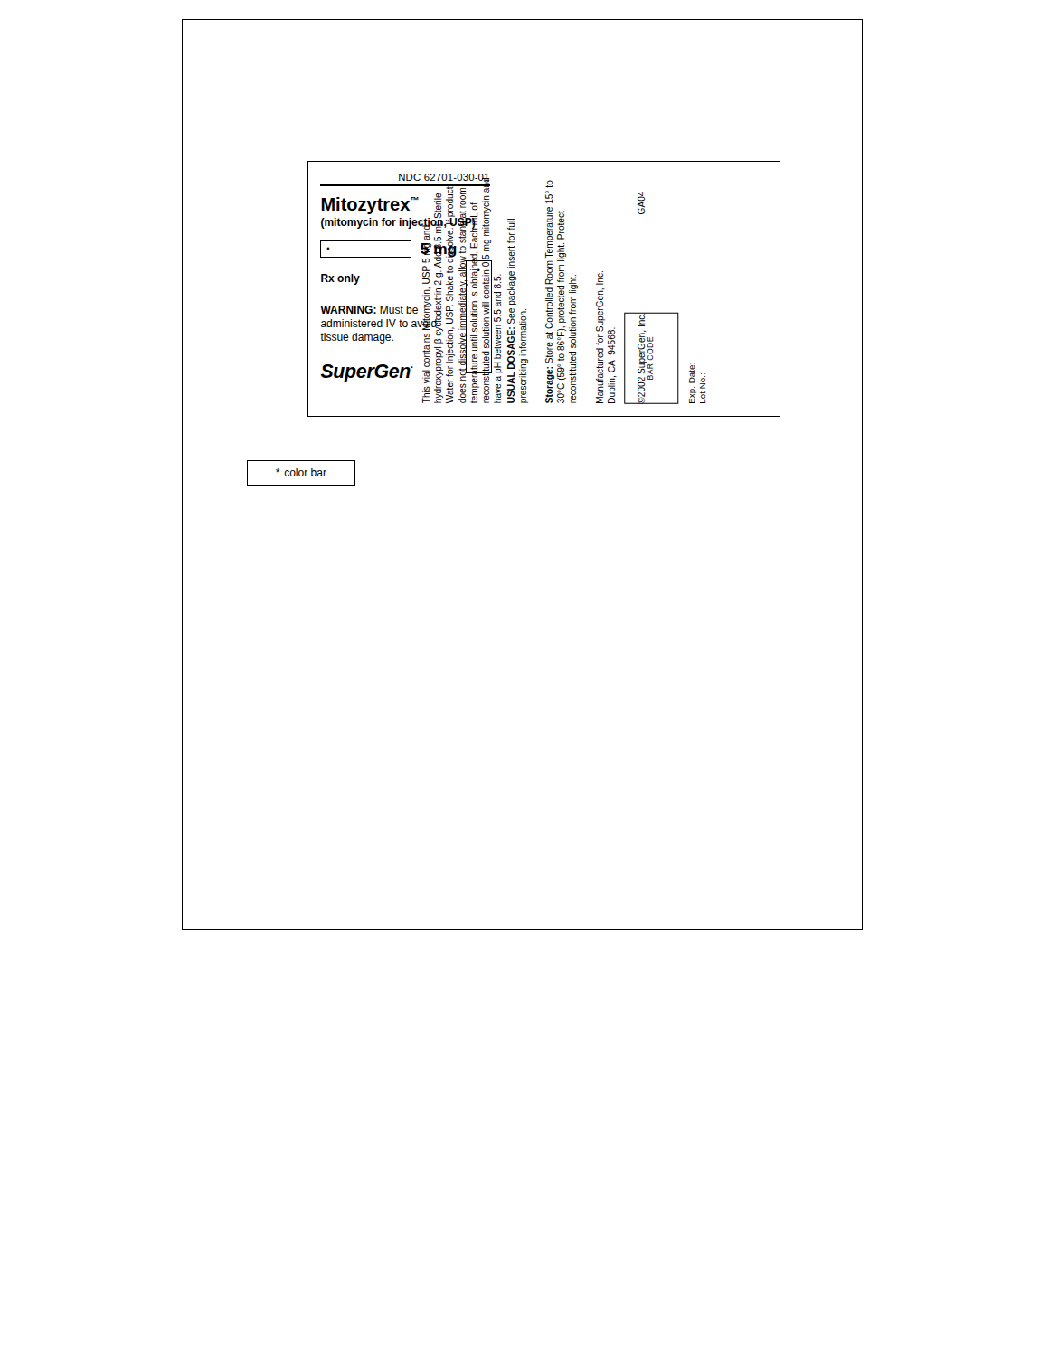NDC 62701-030-01
Mitozytrex™
(mitomycin for injection, USP)
•
5 mg
Rx only
WARNING: Must be administered IV to avoid tissue damage.
SuperGen·
•
This vial contains Mitomycin, USP 5 mg and hydroxypropyl β cyclodextrin 2 g. Add 8.5 mL Sterile Water for Injection, USP. Shake to dissolve. If product does not dissolve immediately, allow to stand at room temperature until solution is obtained. Each mL of reconstituted solution will contain 0.5 mg mitomycin and have a pH between 5.5 and 8.5.
USUAL DOSAGE: See package insert for full prescribing information.
Storage: Store at Controlled Room Temperature 15° to 30°C (59° to 86°F), protected from light. Protect reconstituted solution from light.
Manufactured for SuperGen, Inc.
Dublin, CA 94568.
©2002 SuperGen, Inc. GA04
BAR CODE
Exp. Date:
Lot No.:
* color bar